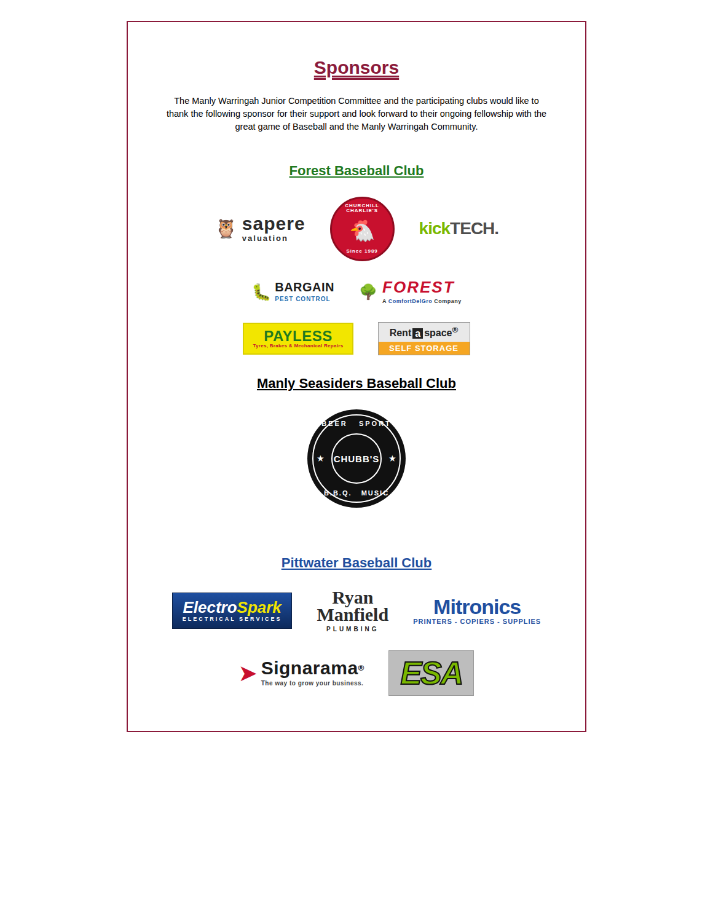Sponsors
The Manly Warringah Junior Competition Committee and the participating clubs would like to thank the following sponsor for their support and look forward to their ongoing fellowship with the great game of Baseball and the Manly Warringah Community.
Forest Baseball Club
🦉 sapere
valuation
CHURCHILL CHARLIE'S 🐔 Since 1989
kick TECH.
🐛 BARGAIN
PEST CONTROL
🌳 FOREST
A ComfortDelGro Company
PAYLESS Tyres, Brakes & Mechanical Repairs
Rentaspace® SELF STORAGE
Manly Seasiders Baseball Club
BEER SPORT ★ CHUBB'S ★ B.B.Q. MUSIC
Pittwater Baseball Club
Electro Spark ELECTRICAL SERVICES
Ryan
Manfield PLUMBING
Mitronics PRINTERS - COPIERS - SUPPLIES
➤ Signarama®
The way to grow your business.
ESA